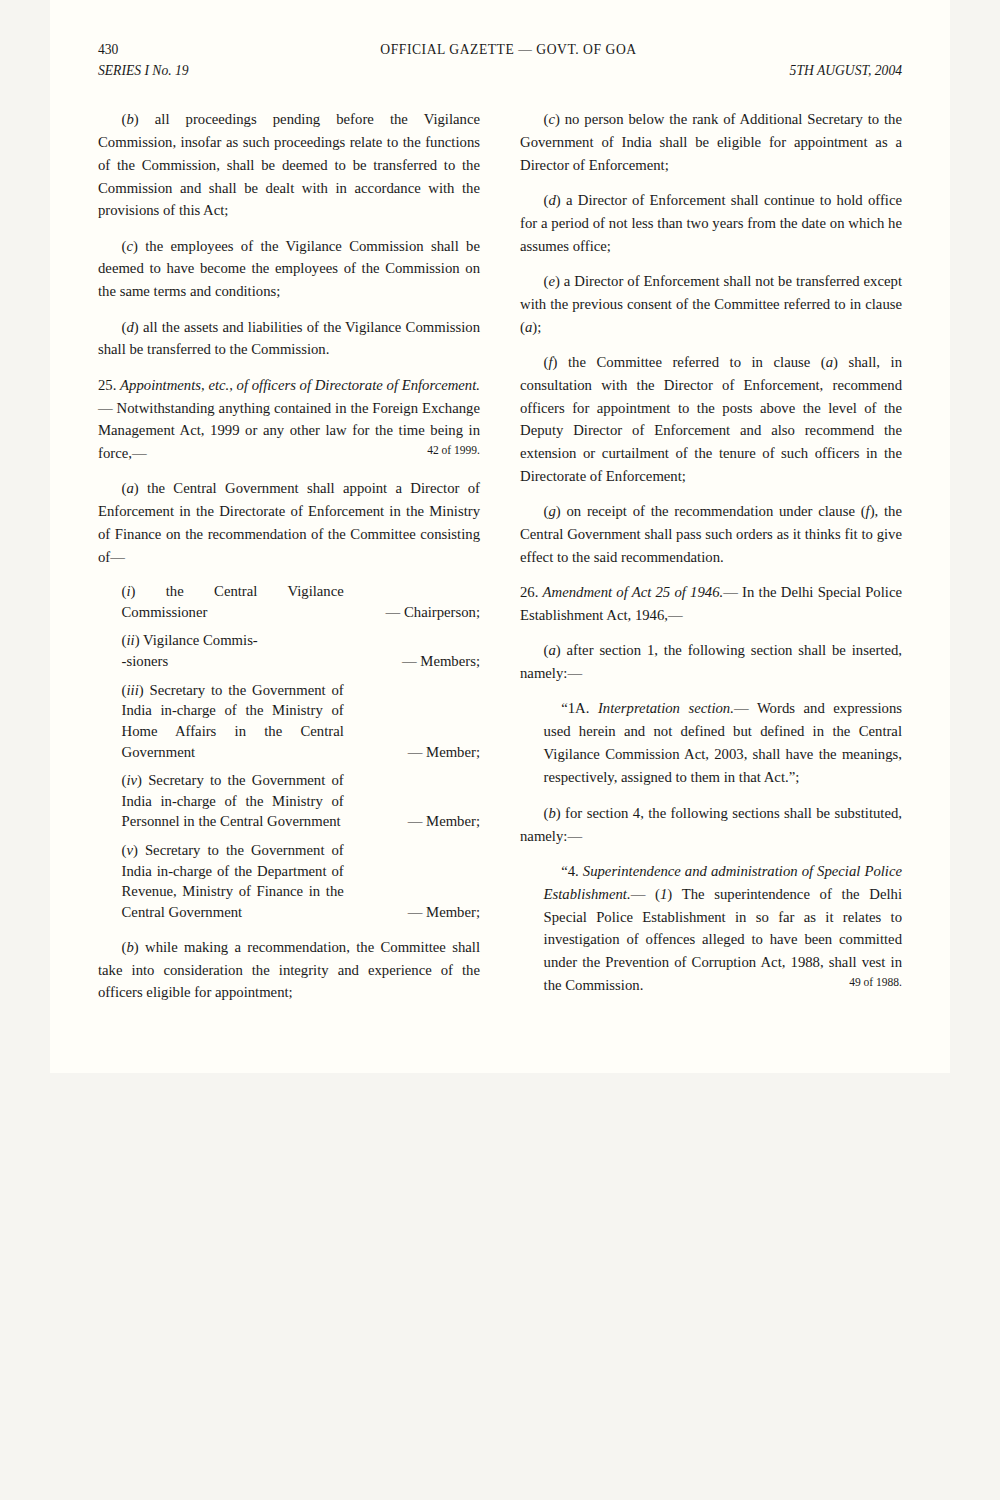430 OFFICIAL GAZETTE — GOVT. OF GOA
SERIES I No. 19 5TH AUGUST, 2004
(b) all proceedings pending before the Vigilance Commission, insofar as such proceedings relate to the functions of the Commission, shall be deemed to be transferred to the Commission and shall be dealt with in accordance with the provisions of this Act;
(c) the employees of the Vigilance Commission shall be deemed to have become the employees of the Commission on the same terms and conditions;
(d) all the assets and liabilities of the Vigilance Commission shall be transferred to the Commission.
25. Appointments, etc., of officers of Directorate of Enforcement.— Notwithstanding anything contained in the Foreign Exchange Management Act, 1999 or any other law for the time being in force,— 42 of 1999.
(a) the Central Government shall appoint a Director of Enforcement in the Directorate of Enforcement in the Ministry of Finance on the recommendation of the Committee consisting of—
(i) the Central Vigilance Commissioner— Chairperson;
(ii) Vigilance Commis-
-sioners— Members;
(iii) Secretary to the Government of India in-charge of the Ministry of Home Affairs in the Central Government— Member;
(iv) Secretary to the Government of India in-charge of the Ministry of Personnel in the Central Government— Member;
(v) Secretary to the Government of India in-charge of the Department of Revenue, Ministry of Finance in the Central Government— Member;
(b) while making a recommendation, the Committee shall take into consideration the integrity and experience of the officers eligible for appointment;
(c) no person below the rank of Additional Secretary to the Government of India shall be eligible for appointment as a Director of Enforcement;
(d) a Director of Enforcement shall continue to hold office for a period of not less than two years from the date on which he assumes office;
(e) a Director of Enforcement shall not be transferred except with the previous consent of the Committee referred to in clause (a);
(f) the Committee referred to in clause (a) shall, in consultation with the Director of Enforcement, recommend officers for appointment to the posts above the level of the Deputy Director of Enforcement and also recommend the extension or curtailment of the tenure of such officers in the Directorate of Enforcement;
(g) on receipt of the recommendation under clause (f), the Central Government shall pass such orders as it thinks fit to give effect to the said recommendation.
26. Amendment of Act 25 of 1946.— In the Delhi Special Police Establishment Act, 1946,—
(a) after section 1, the following section shall be inserted, namely:—
“1A. Interpretation section.— Words and expressions used herein and not defined but defined in the Central Vigilance Commission Act, 2003, shall have the meanings, respectively, assigned to them in that Act.”;
(b) for section 4, the following sections shall be substituted, namely:—
“4. Superintendence and administration of Special Police Establishment.— (1) The superintendence of the Delhi Special Police Establishment in so far as it relates to investigation of offences alleged to have been committed under the Prevention of Corruption Act, 1988, shall vest in the Commission. 49 of 1988.